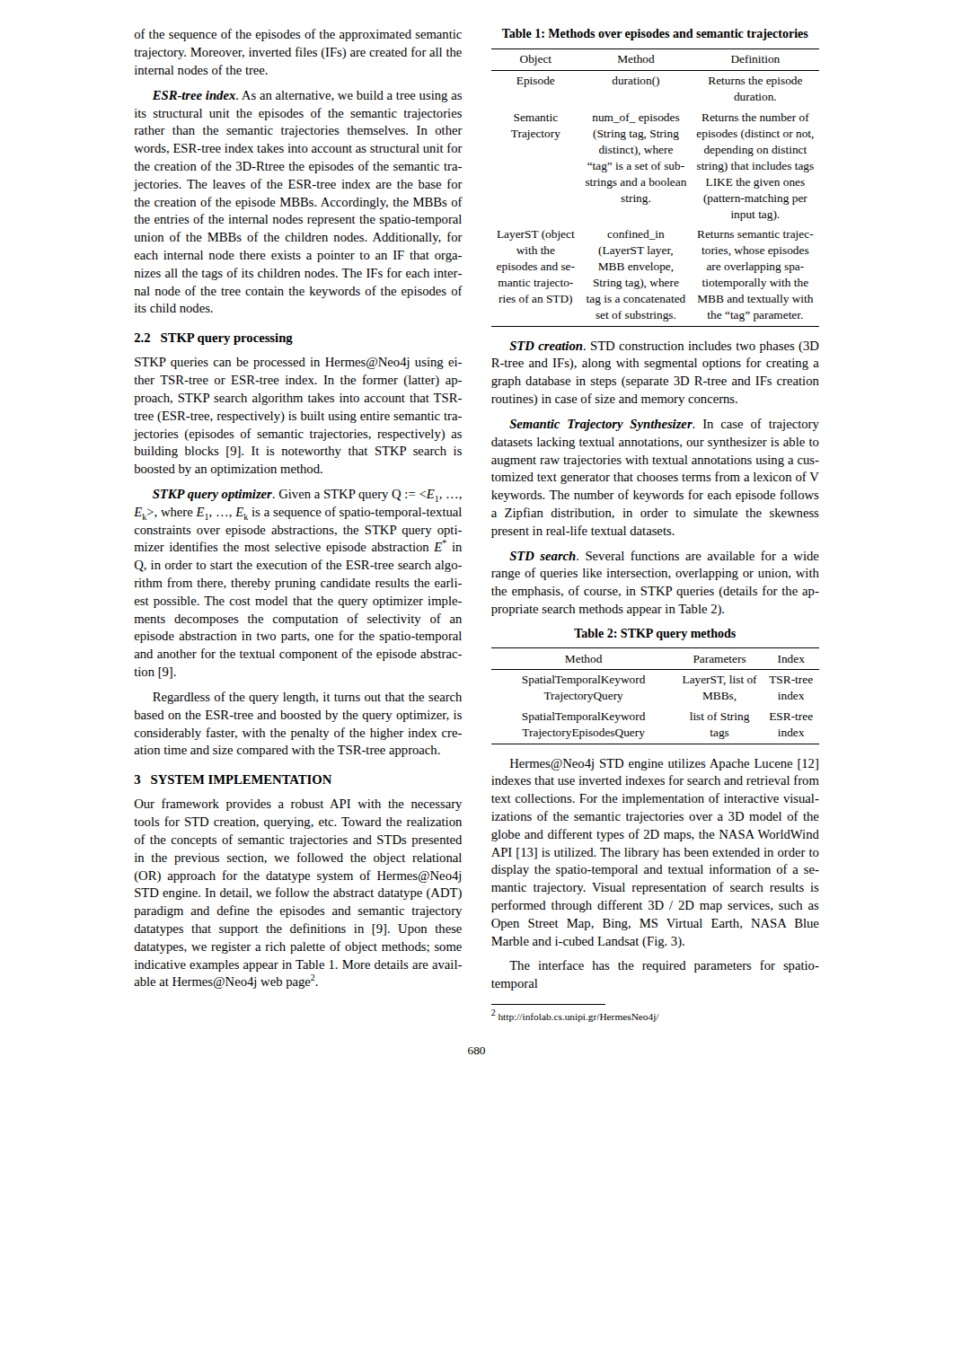of the sequence of the episodes of the approximated semantic trajectory. Moreover, inverted files (IFs) are created for all the internal nodes of the tree.
ESR-tree index. As an alternative, we build a tree using as its structural unit the episodes of the semantic trajectories rather than the semantic trajectories themselves. In other words, ESR-tree index takes into account as structural unit for the creation of the 3D-Rtree the episodes of the semantic trajectories. The leaves of the ESR-tree index are the base for the creation of the episode MBBs. Accordingly, the MBBs of the entries of the internal nodes represent the spatio-temporal union of the MBBs of the children nodes. Additionally, for each internal node there exists a pointer to an IF that organizes all the tags of its children nodes. The IFs for each internal node of the tree contain the keywords of the episodes of its child nodes.
2.2 STKP query processing
STKP queries can be processed in Hermes@Neo4j using either TSR-tree or ESR-tree index. In the former (latter) approach, STKP search algorithm takes into account that TSR-tree (ESR-tree, respectively) is built using entire semantic trajectories (episodes of semantic trajectories, respectively) as building blocks [9]. It is noteworthy that STKP search is boosted by an optimization method.
STKP query optimizer. Given a STKP query Q := <E1, …, Ek>, where E1, …, Ek is a sequence of spatio-temporal-textual constraints over episode abstractions, the STKP query optimizer identifies the most selective episode abstraction E* in Q, in order to start the execution of the ESR-tree search algorithm from there, thereby pruning candidate results the earliest possible. The cost model that the query optimizer implements decomposes the computation of selectivity of an episode abstraction in two parts, one for the spatio-temporal and another for the textual component of the episode abstraction [9].
Regardless of the query length, it turns out that the search based on the ESR-tree and boosted by the query optimizer, is considerably faster, with the penalty of the higher index creation time and size compared with the TSR-tree approach.
3 SYSTEM IMPLEMENTATION
Our framework provides a robust API with the necessary tools for STD creation, querying, etc. Toward the realization of the concepts of semantic trajectories and STDs presented in the previous section, we followed the object relational (OR) approach for the datatype system of Hermes@Neo4j STD engine. In detail, we follow the abstract datatype (ADT) paradigm and define the episodes and semantic trajectory datatypes that support the definitions in [9]. Upon these datatypes, we register a rich palette of object methods; some indicative examples appear in Table 1. More details are available at Hermes@Neo4j web page2.
Table 1: Methods over episodes and semantic trajectories
| Object | Method | Definition |
| --- | --- | --- |
| Episode | duration() | Returns the episode duration. |
| Semantic Trajectory | num_of_ episodes (String tag, String distinct), where “tag” is a set of substrings and a boolean string. | Returns the number of episodes (distinct or not, depending on distinct string) that includes tags LIKE the given ones (pattern-matching per input tag). |
| LayerST (object with the episodes and semantic trajectories of an STD) | confined_in (LayerST layer, MBB envelope, String tag), where tag is a concatenated set of substrings. | Returns semantic trajectories, whose episodes are overlapping spatiotemporally with the MBB and textually with the “tag” parameter. |
STD creation. STD construction includes two phases (3D R-tree and IFs), along with segmental options for creating a graph database in steps (separate 3D R-tree and IFs creation routines) in case of size and memory concerns.
Semantic Trajectory Synthesizer. In case of trajectory datasets lacking textual annotations, our synthesizer is able to augment raw trajectories with textual annotations using a customized text generator that chooses terms from a lexicon of V keywords. The number of keywords for each episode follows a Zipfian distribution, in order to simulate the skewness present in real-life textual datasets.
STD search. Several functions are available for a wide range of queries like intersection, overlapping or union, with the emphasis, of course, in STKP queries (details for the appropriate search methods appear in Table 2).
Table 2: STKP query methods
| Method | Parameters | Index |
| --- | --- | --- |
| SpatialTemporalKeyword TrajectoryQuery | LayerST, list of MBBs, | TSR-tree index |
| SpatialTemporalKeyword TrajectoryEpisodesQuery | list of String tags | ESR-tree index |
Hermes@Neo4j STD engine utilizes Apache Lucene [12] indexes that use inverted indexes for search and retrieval from text collections. For the implementation of interactive visualizations of the semantic trajectories over a 3D model of the globe and different types of 2D maps, the NASA WorldWind API [13] is utilized. The library has been extended in order to display the spatio-temporal and textual information of a semantic trajectory. Visual representation of search results is performed through different 3D / 2D map services, such as Open Street Map, Bing, MS Virtual Earth, NASA Blue Marble and i-cubed Landsat (Fig. 3).
The interface has the required parameters for spatio-temporal
2 http://infolab.cs.unipi.gr/HermesNeo4j/
680